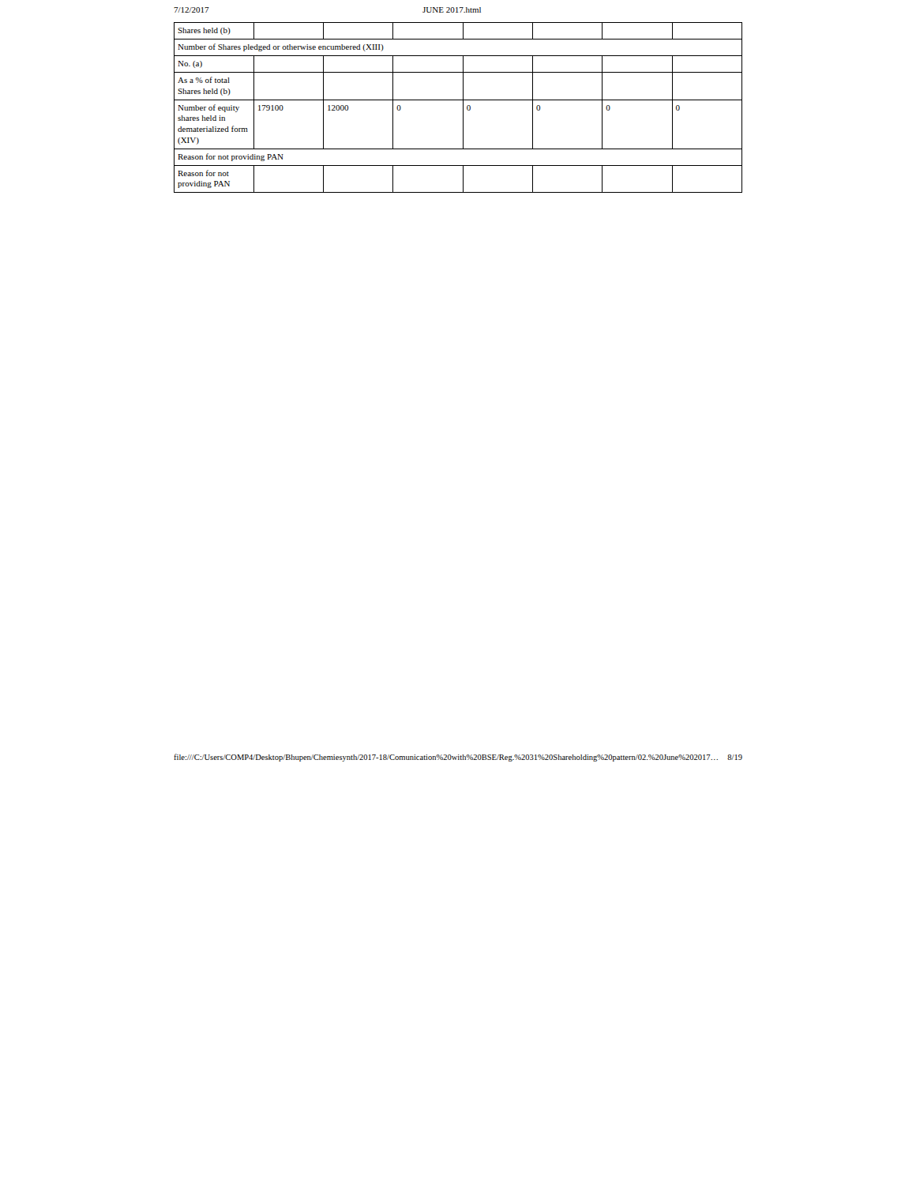7/12/2017
JUNE 2017.html
| Shares held (b) | | | | | | | |
| Number of Shares pledged or otherwise encumbered (XIII) |
| No. (a) | | | | | | | |
| As a % of total Shares held (b) | | | | | | | |
| Number of equity shares held in dematerialized form (XIV) | 179100 | 12000 | 0 | 0 | 0 | 0 | 0 |
| Reason for not providing PAN |
| Reason for not providing PAN | | | | | | | |
file:///C:/Users/COMP4/Desktop/Bhupen/Chemiesynth/2017-18/Comunication%20with%20BSE/Reg.%2031%20Shareholding%20pattern/02.%20June%202017/…
8/19